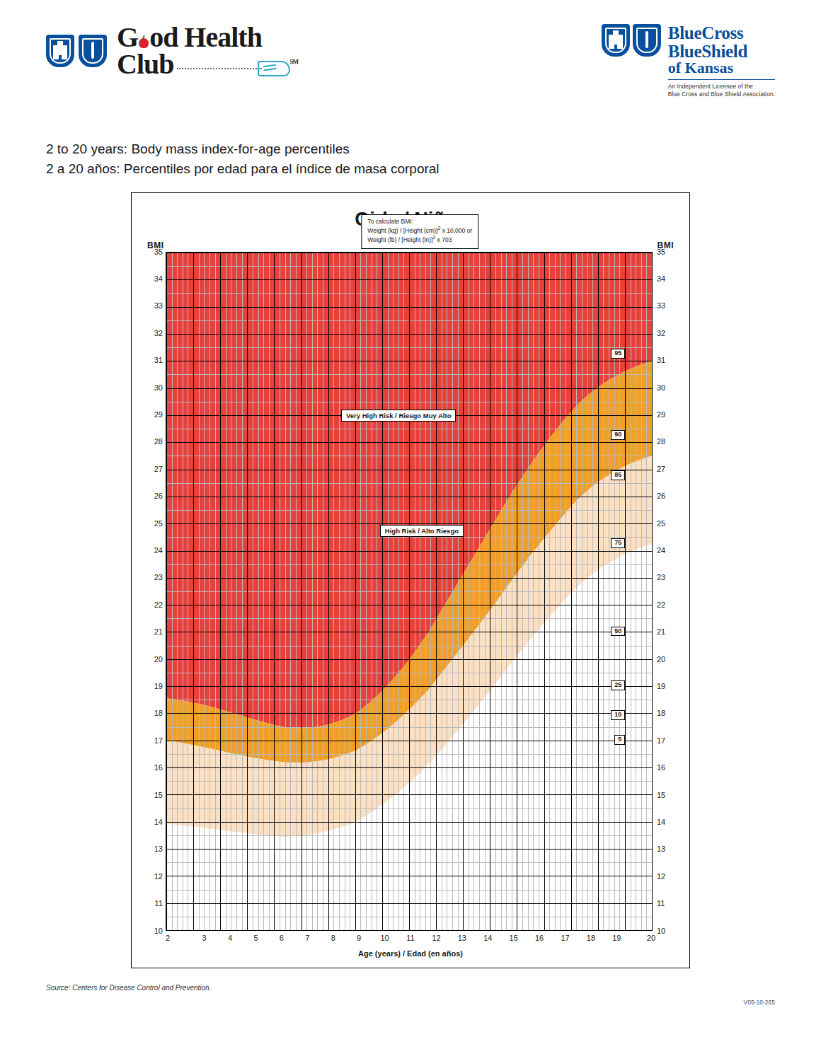G od Health
Club SM
BlueCross
BlueShield
of Kansas
An Independent Licensee of the
Blue Cross and Blue Shield Association.
2 to 20 years: Body mass index-for-age percentiles
2 a 20 años: Percentiles por edad para el índice de masa corporal
Girls / Niñas
BMI
To calculate BMI:
Weight (kg) / [Height (cm)]2 x 10,000 or
Weight (lb) / [Height (in)]2 x 703
BMI
35 34 33 32 31 30 29 28 27 26 25 24 23 22 21 20 19 18 17 16 15 14 13 12 11 10
Very High Risk / Riesgo Muy Alto
High Risk / Alto Riesgo
95
90
85
75
50
25
10
5
35 34 33 32 31 30 29 28 27 26 25 24 23 22 21 20 19 18 17 16 15 14 13 12 11 10
23456 7891011 1213141516 17181920
Age (years) / Edad (en años)
Source: Centers for Disease Control and Prevention.
V05-10-265